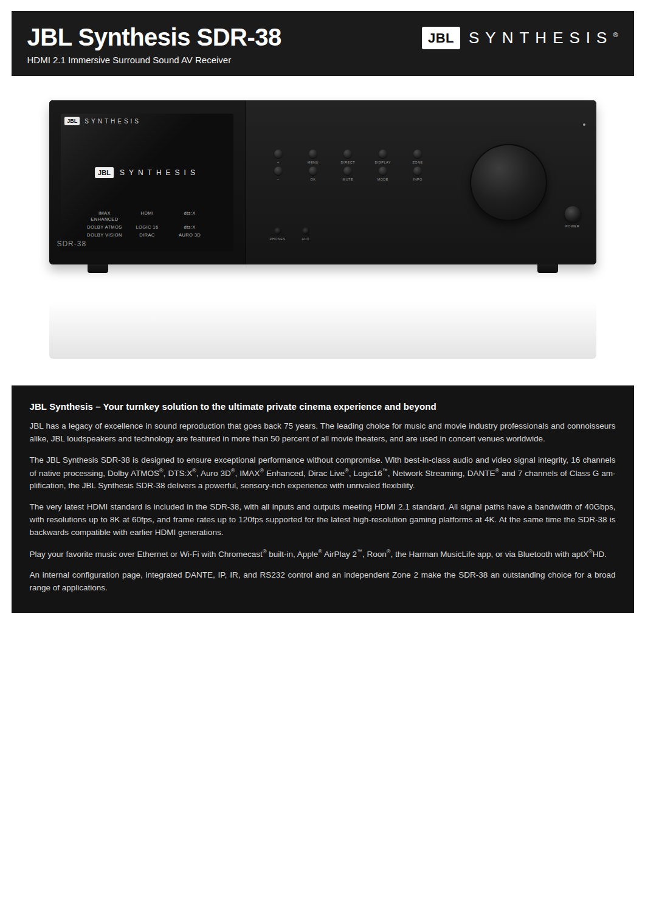JBL Synthesis SDR-38
HDMI 2.1 Immersive Surround Sound AV Receiver
JBL Synthesis®
JBL Synthesis
JBL Synthesis
IMAX ENHANCED
HDMI
dts:X
DOLBY ATMOS
LOGIC 16
dts:X
DOLBY VISION
DIRAC
AURO 3D
SDR-38
+
MENU
DIRECT
DISPLAY
ZONE
–
OK
MUTE
MODE
INFO
PHONES
AUX
POWER
JBL Synthesis – Your turnkey solution to the ultimate private cinema experience and beyond
JBL has a legacy of excellence in sound reproduction that goes back 75 years. The leading choice for music and movie industry professionals and connoisseurs alike, JBL loudspeakers and technology are featured in more than 50 percent of all movie theaters, and are used in concert venues worldwide.
The JBL Synthesis SDR-38 is designed to ensure exceptional performance without compromise. With best-in-class audio and video signal integrity, 16 channels of native processing, Dolby ATMOS®, DTS:X®, Auro 3D®, IMAX® Enhanced, Dirac Live®, Logic16™, Network Streaming, DANTE® and 7 channels of Class G amplification, the JBL Synthesis SDR-38 delivers a powerful, sensory-rich experience with unrivaled flexibility.
The very latest HDMI standard is included in the SDR-38, with all inputs and outputs meeting HDMI 2.1 standard. All signal paths have a bandwidth of 40Gbps, with resolutions up to 8K at 60fps, and frame rates up to 120fps supported for the latest high-resolution gaming platforms at 4K. At the same time the SDR-38 is backwards compatible with earlier HDMI generations.
Play your favorite music over Ethernet or Wi-Fi with Chromecast® built-in, Apple® AirPlay 2™, Roon®, the Harman MusicLife app, or via Bluetooth with aptX®HD.
An internal configuration page, integrated DANTE, IP, IR, and RS232 control and an independent Zone 2 make the SDR-38 an outstanding choice for a broad range of applications.